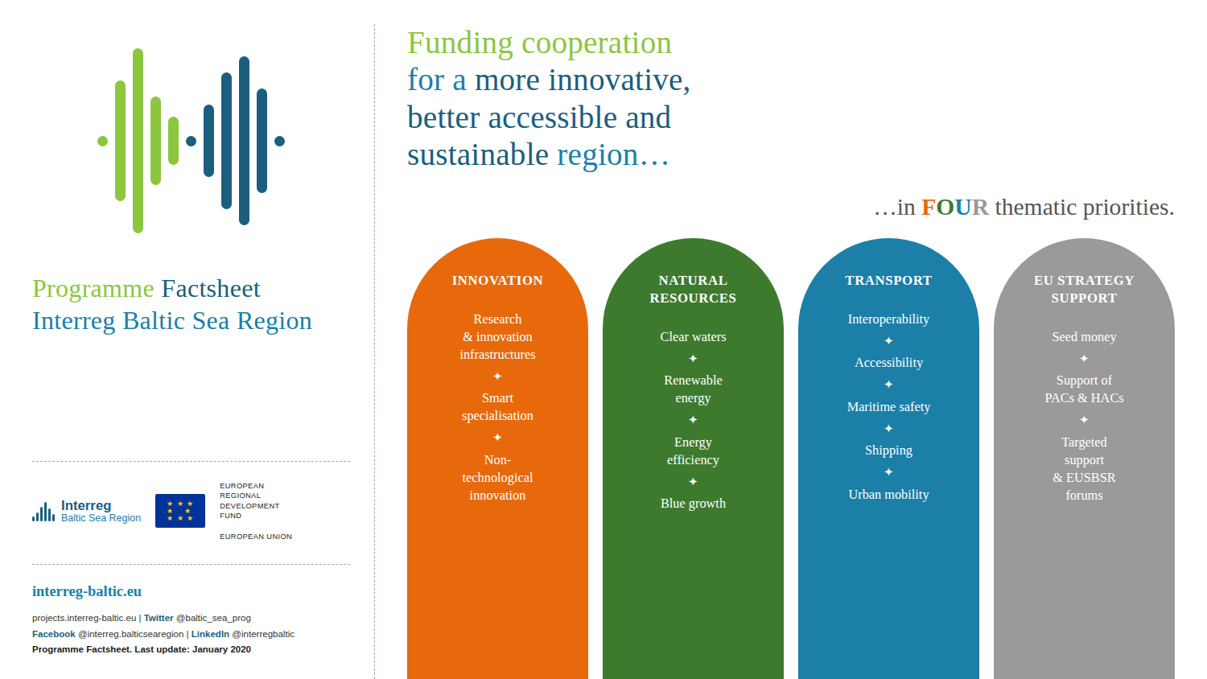Programme Factsheet
Interreg Baltic Sea Region
Interreg
Baltic Sea Region
★ ★ ★
★ ★
★ ★ ★
European
Regional
Development
Fund
European Union
interreg-baltic.eu
projects.interreg-baltic.eu | Twitter @baltic_sea_prog
Facebook @interreg.balticsearegion | LinkedIn @interregbaltic
Programme Factsheet. Last update: January 2020
Funding cooperation
for a more innovative,
better accessible and
sustainable region…
…in FOUR thematic priorities.
Innovation
Research
& innovation
infrastructures
✦
Smart
specialisation
✦
Non-
technological
innovation
Natural
Resources
Clear waters
✦
Renewable
energy
✦
Energy
efficiency
✦
Blue growth
Transport
Interoperability
✦
Accessibility
✦
Maritime safety
✦
Shipping
✦
Urban mobility
EU Strategy
Support
Seed money
✦
Support of
PACs & HACs
✦
Targeted
support
& EUSBSR
forums